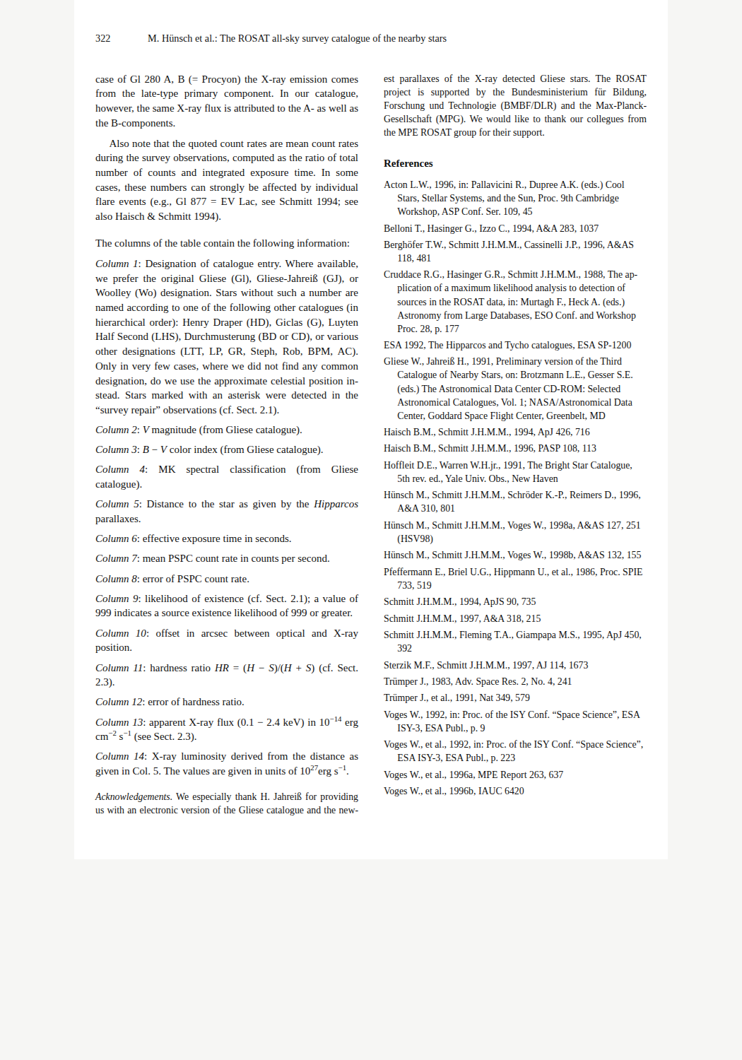322
M. Hünsch et al.: The ROSAT all-sky survey catalogue of the nearby stars
case of Gl 280 A, B (= Procyon) the X-ray emission comes from the late-type primary component. In our catalogue, however, the same X-ray flux is attributed to the A- as well as the B-components.
Also note that the quoted count rates are mean count rates during the survey observations, computed as the ratio of total number of counts and integrated exposure time. In some cases, these numbers can strongly be affected by individual flare events (e.g., Gl 877 = EV Lac, see Schmitt 1994; see also Haisch & Schmitt 1994).
The columns of the table contain the following information:
Column 1: Designation of catalogue entry. Where available, we prefer the original Gliese (Gl), Gliese-Jahreiß (GJ), or Woolley (Wo) designation. Stars without such a number are named according to one of the following other catalogues (in hierarchical order): Henry Draper (HD), Giclas (G), Luyten Half Second (LHS), Durchmusterung (BD or CD), or various other designations (LTT, LP, GR, Steph, Rob, BPM, AC). Only in very few cases, where we did not find any common designation, do we use the approximate celestial position instead. Stars marked with an asterisk were detected in the “survey repair” observations (cf. Sect. 2.1).
Column 2: V magnitude (from Gliese catalogue).
Column 3: B − V color index (from Gliese catalogue).
Column 4: MK spectral classification (from Gliese catalogue).
Column 5: Distance to the star as given by the Hipparcos parallaxes.
Column 6: effective exposure time in seconds.
Column 7: mean PSPC count rate in counts per second.
Column 8: error of PSPC count rate.
Column 9: likelihood of existence (cf. Sect. 2.1); a value of 999 indicates a source existence likelihood of 999 or greater.
Column 10: offset in arcsec between optical and X-ray position.
Column 11: hardness ratio HR = (H − S)/(H + S) (cf. Sect. 2.3).
Column 12: error of hardness ratio.
Column 13: apparent X-ray flux (0.1 − 2.4 keV) in 10−14 erg cm−2 s−1 (see Sect. 2.3).
Column 14: X-ray luminosity derived from the distance as given in Col. 5. The values are given in units of 1027erg s−1.
Acknowledgements. We especially thank H. Jahreiß for providing us with an electronic version of the Gliese catalogue and the newest parallaxes of the X-ray detected Gliese stars. The ROSAT project is supported by the Bundesministerium für Bildung, Forschung und Technologie (BMBF/DLR) and the Max-Planck-Gesellschaft (MPG). We would like to thank our collegues from the MPE ROSAT group for their support.
References
Acton L.W., 1996, in: Pallavicini R., Dupree A.K. (eds.) Cool Stars, Stellar Systems, and the Sun, Proc. 9th Cambridge Workshop, ASP Conf. Ser. 109, 45
Belloni T., Hasinger G., Izzo C., 1994, A&A 283, 1037
Berghöfer T.W., Schmitt J.H.M.M., Cassinelli J.P., 1996, A&AS 118, 481
Cruddace R.G., Hasinger G.R., Schmitt J.H.M.M., 1988, The application of a maximum likelihood analysis to detection of sources in the ROSAT data, in: Murtagh F., Heck A. (eds.) Astronomy from Large Databases, ESO Conf. and Workshop Proc. 28, p. 177
ESA 1992, The Hipparcos and Tycho catalogues, ESA SP-1200
Gliese W., Jahreiß H., 1991, Preliminary version of the Third Catalogue of Nearby Stars, on: Brotzmann L.E., Gesser S.E. (eds.) The Astronomical Data Center CD-ROM: Selected Astronomical Catalogues, Vol. 1; NASA/Astronomical Data Center, Goddard Space Flight Center, Greenbelt, MD
Haisch B.M., Schmitt J.H.M.M., 1994, ApJ 426, 716
Haisch B.M., Schmitt J.H.M.M., 1996, PASP 108, 113
Hoffleit D.E., Warren W.H.jr., 1991, The Bright Star Catalogue, 5th rev. ed., Yale Univ. Obs., New Haven
Hünsch M., Schmitt J.H.M.M., Schröder K.-P., Reimers D., 1996, A&A 310, 801
Hünsch M., Schmitt J.H.M.M., Voges W., 1998a, A&AS 127, 251 (HSV98)
Hünsch M., Schmitt J.H.M.M., Voges W., 1998b, A&AS 132, 155
Pfeffermann E., Briel U.G., Hippmann U., et al., 1986, Proc. SPIE 733, 519
Schmitt J.H.M.M., 1994, ApJS 90, 735
Schmitt J.H.M.M., 1997, A&A 318, 215
Schmitt J.H.M.M., Fleming T.A., Giampapa M.S., 1995, ApJ 450, 392
Sterzik M.F., Schmitt J.H.M.M., 1997, AJ 114, 1673
Trümper J., 1983, Adv. Space Res. 2, No. 4, 241
Trümper J., et al., 1991, Nat 349, 579
Voges W., 1992, in: Proc. of the ISY Conf. “Space Science”, ESA ISY-3, ESA Publ., p. 9
Voges W., et al., 1992, in: Proc. of the ISY Conf. “Space Science”, ESA ISY-3, ESA Publ., p. 223
Voges W., et al., 1996a, MPE Report 263, 637
Voges W., et al., 1996b, IAUC 6420